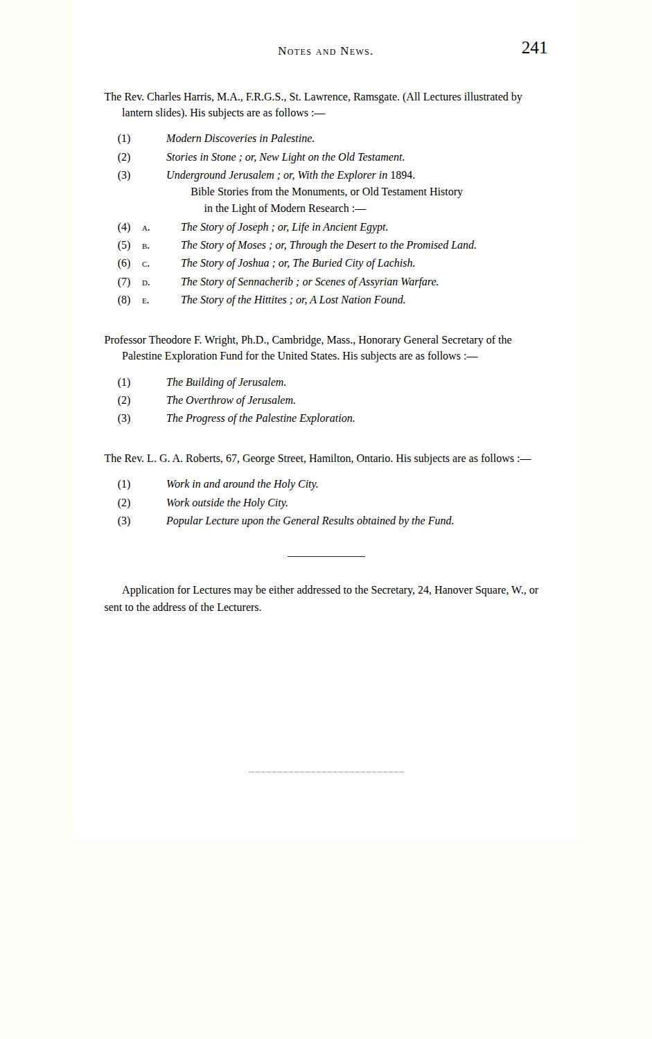Notes and News. 241
The Rev. Charles Harris, M.A., F.R.G.S., St. Lawrence, Ramsgate. (All Lectures illustrated by lantern slides). His subjects are as follows :—
(1) Modern Discoveries in Palestine.
(2) Stories in Stone ; or, New Light on the Old Testament.
(3) Underground Jerusalem ; or, With the Explorer in 1894. Bible Stories from the Monuments, or Old Testament History in the Light of Modern Research :—
(4) a. The Story of Joseph ; or, Life in Ancient Egypt.
(5) b. The Story of Moses ; or, Through the Desert to the Promised Land.
(6) c. The Story of Joshua ; or, The Buried City of Lachish.
(7) d. The Story of Sennacherib ; or Scenes of Assyrian Warfare.
(8) e. The Story of the Hittites ; or, A Lost Nation Found.
Professor Theodore F. Wright, Ph.D., Cambridge, Mass., Honorary General Secretary of the Palestine Exploration Fund for the United States. His subjects are as follows :—
(1) The Building of Jerusalem.
(2) The Overthrow of Jerusalem.
(3) The Progress of the Palestine Exploration.
The Rev. L. G. A. Roberts, 67, George Street, Hamilton, Ontario. His subjects are as follows :—
(1) Work in and around the Holy City.
(2) Work outside the Holy City.
(3) Popular Lecture upon the General Results obtained by the Fund.
Application for Lectures may be either addressed to the Secretary, 24, Hanover Square, W., or sent to the address of the Lecturers.